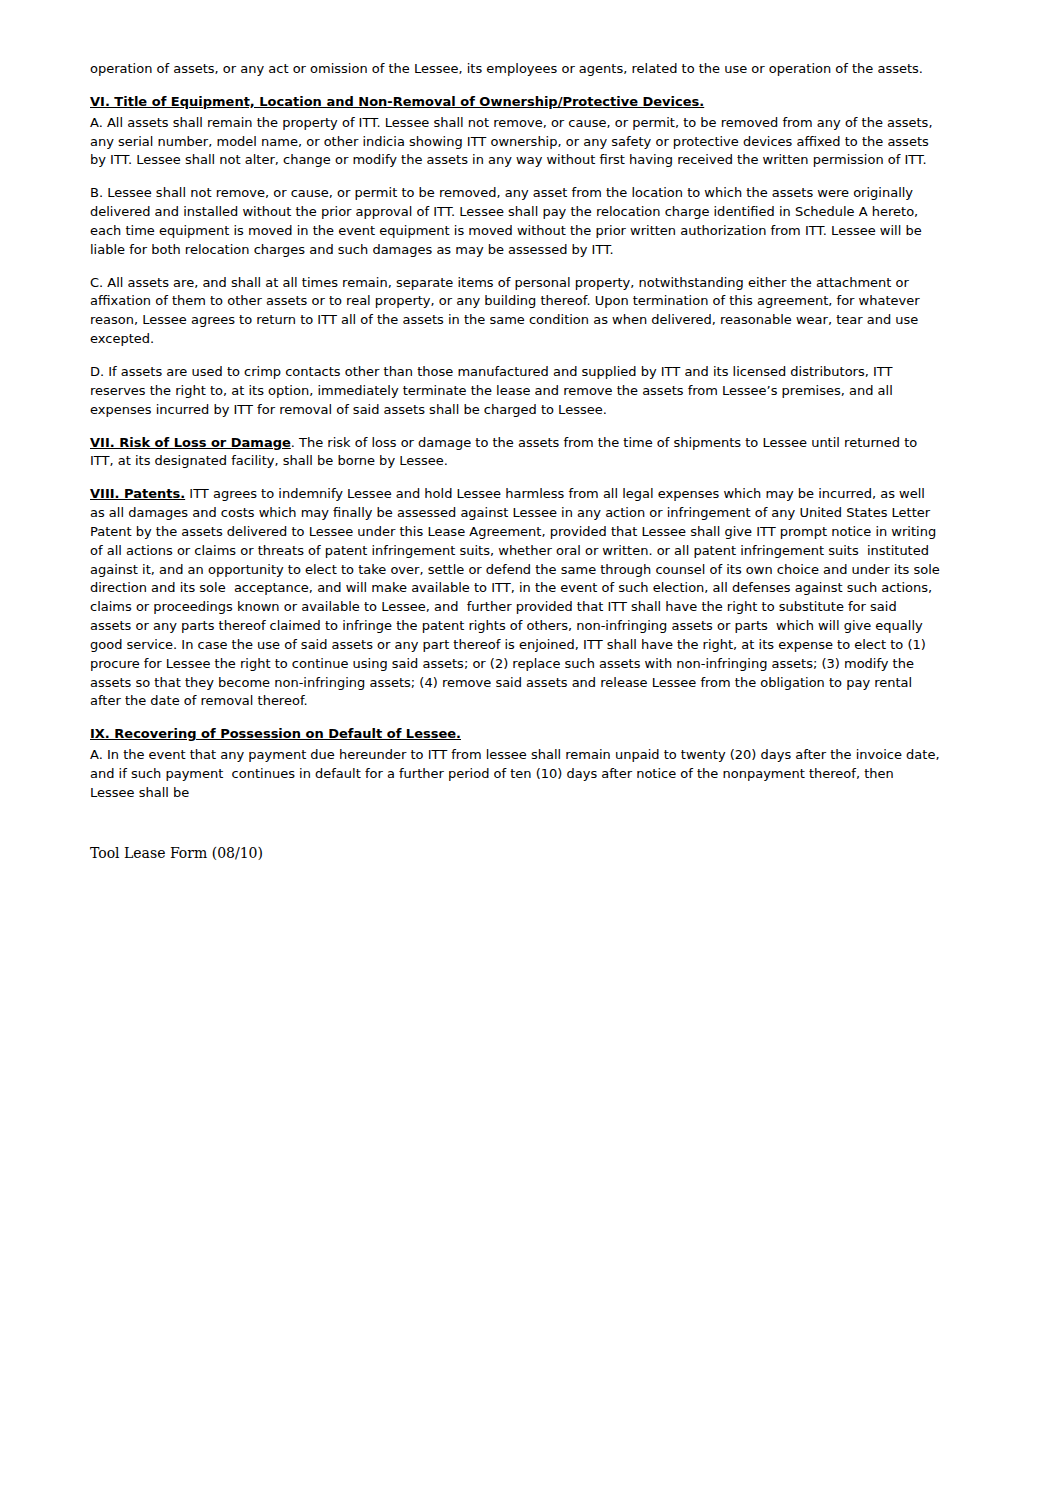operation of assets, or any act or omission of the Lessee, its employees or agents, related to the use or operation of the assets.
VI. Title of Equipment, Location and Non-Removal of Ownership/Protective Devices.
A. All assets shall remain the property of ITT. Lessee shall not remove, or cause, or permit, to be removed from any of the assets, any serial number, model name, or other indicia showing ITT ownership, or any safety or protective devices affixed to the assets by ITT. Lessee shall not alter, change or modify the assets in any way without first having received the written permission of ITT.
B. Lessee shall not remove, or cause, or permit to be removed, any asset from the location to which the assets were originally delivered and installed without the prior approval of ITT. Lessee shall pay the relocation charge identified in Schedule A hereto, each time equipment is moved in the event equipment is moved without the prior written authorization from ITT. Lessee will be liable for both relocation charges and such damages as may be assessed by ITT.
C. All assets are, and shall at all times remain, separate items of personal property, notwithstanding either the attachment or affixation of them to other assets or to real property, or any building thereof. Upon termination of this agreement, for whatever reason, Lessee agrees to return to ITT all of the assets in the same condition as when delivered, reasonable wear, tear and use excepted.
D. If assets are used to crimp contacts other than those manufactured and supplied by ITT and its licensed distributors, ITT reserves the right to, at its option, immediately terminate the lease and remove the assets from Lessee’s premises, and all expenses incurred by ITT for removal of said assets shall be charged to Lessee.
VII. Risk of Loss or Damage. The risk of loss or damage to the assets from the time of shipments to Lessee until returned to ITT, at its designated facility, shall be borne by Lessee.
VIII. Patents. ITT agrees to indemnify Lessee and hold Lessee harmless from all legal expenses which may be incurred, as well as all damages and costs which may finally be assessed against Lessee in any action or infringement of any United States Letter Patent by the assets delivered to Lessee under this Lease Agreement, provided that Lessee shall give ITT prompt notice in writing of all actions or claims or threats of patent infringement suits, whether oral or written. or all patent infringement suits instituted against it, and an opportunity to elect to take over, settle or defend the same through counsel of its own choice and under its sole direction and its sole acceptance, and will make available to ITT, in the event of such election, all defenses against such actions, claims or proceedings known or available to Lessee, and further provided that ITT shall have the right to substitute for said assets or any parts thereof claimed to infringe the patent rights of others, non-infringing assets or parts which will give equally good service. In case the use of said assets or any part thereof is enjoined, ITT shall have the right, at its expense to elect to (1) procure for Lessee the right to continue using said assets; or (2) replace such assets with non-infringing assets; (3) modify the assets so that they become non-infringing assets; (4) remove said assets and release Lessee from the obligation to pay rental after the date of removal thereof.
IX. Recovering of Possession on Default of Lessee.
A. In the event that any payment due hereunder to ITT from lessee shall remain unpaid to twenty (20) days after the invoice date, and if such payment continues in default for a further period of ten (10) days after notice of the nonpayment thereof, then Lessee shall be
Tool Lease Form (08/10)